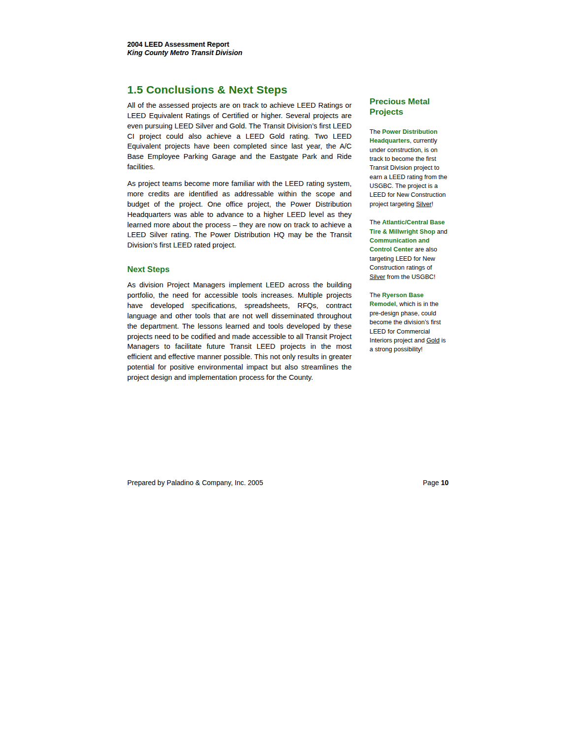2004 LEED Assessment Report
King County Metro Transit Division
1.5 Conclusions & Next Steps
All of the assessed projects are on track to achieve LEED Ratings or LEED Equivalent Ratings of Certified or higher. Several projects are even pursuing LEED Silver and Gold. The Transit Division’s first LEED CI project could also achieve a LEED Gold rating. Two LEED Equivalent projects have been completed since last year, the A/C Base Employee Parking Garage and the Eastgate Park and Ride facilities.
As project teams become more familiar with the LEED rating system, more credits are identified as addressable within the scope and budget of the project. One office project, the Power Distribution Headquarters was able to advance to a higher LEED level as they learned more about the process – they are now on track to achieve a LEED Silver rating. The Power Distribution HQ may be the Transit Division’s first LEED rated project.
Next Steps
As division Project Managers implement LEED across the building portfolio, the need for accessible tools increases. Multiple projects have developed specifications, spreadsheets, RFQs, contract language and other tools that are not well disseminated throughout the department. The lessons learned and tools developed by these projects need to be codified and made accessible to all Transit Project Managers to facilitate future Transit LEED projects in the most efficient and effective manner possible. This not only results in greater potential for positive environmental impact but also streamlines the project design and implementation process for the County.
Precious Metal Projects
The Power Distribution Headquarters, currently under construction, is on track to become the first Transit Division project to earn a LEED rating from the USGBC. The project is a LEED for New Construction project targeting Silver!
The Atlantic/Central Base Tire & Millwright Shop and Communication and Control Center are also targeting LEED for New Construction ratings of Silver from the USGBC!
The Ryerson Base Remodel, which is in the pre-design phase, could become the division’s first LEED for Commercial Interiors project and Gold is a strong possibility!
Prepared by Paladino & Company, Inc. 2005
Page 10